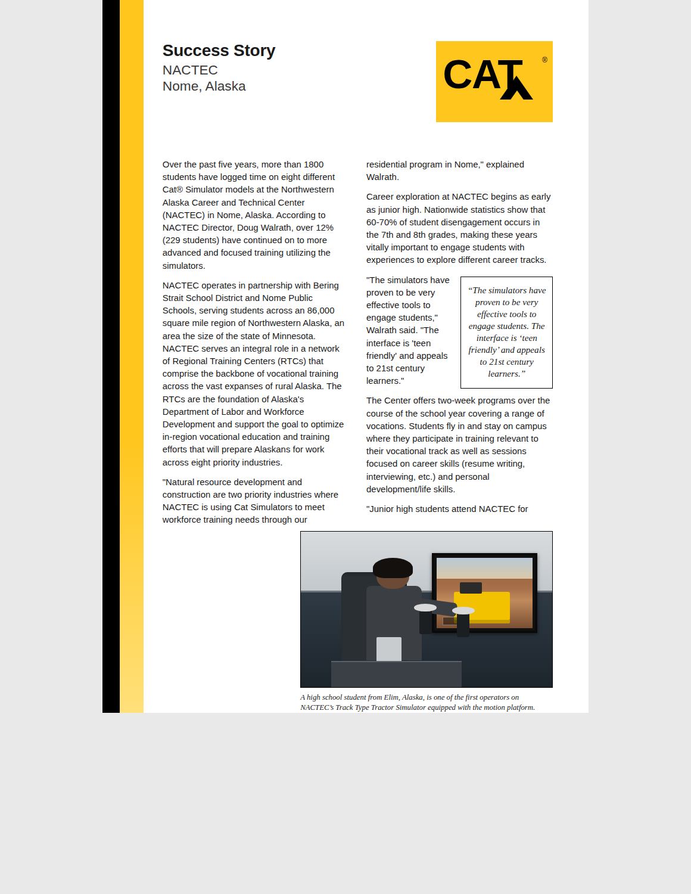CAT® SIMULATORS
Success Story
NACTEC
Nome, Alaska
CAT ®
Over the past five years, more than 1800 students have logged time on eight different Cat® Simulator models at the Northwestern Alaska Career and Technical Center (NACTEC) in Nome, Alaska. According to NACTEC Director, Doug Walrath, over 12% (229 students) have continued on to more advanced and focused training utilizing the simulators.
NACTEC operates in partnership with Bering Strait School District and Nome Public Schools, serving students across an 86,000 square mile region of Northwestern Alaska, an area the size of the state of Minnesota. NACTEC serves an integral role in a network of Regional Training Centers (RTCs) that comprise the backbone of vocational training across the vast expanses of rural Alaska. The RTCs are the foundation of Alaska's Department of Labor and Workforce Development and support the goal to optimize in-region vocational education and training efforts that will prepare Alaskans for work across eight priority industries.
"Natural resource development and construction are two priority industries where NACTEC is using Cat Simulators to meet workforce training needs through our residential program in Nome," explained Walrath.
Career exploration at NACTEC begins as early as junior high. Nationwide statistics show that 60-70% of student disengagement occurs in the 7th and 8th grades, making these years vitally important to engage students with experiences to explore different career tracks.
“The simulators have proven to be very effective tools to engage students. The interface is ‘teen friendly’ and appeals to 21st century learners.”
"The simulators have proven to be very effective tools to engage students," Walrath said. "The interface is 'teen friendly' and appeals to 21st century learners."
The Center offers two-week programs over the course of the school year covering a range of vocations. Students fly in and stay on campus where they participate in training relevant to their vocational track as well as sessions focused on career skills (resume writing, interviewing, etc.) and personal development/life skills.
"Junior high students attend NACTEC for
A high school student from Elim, Alaska, is one of the first operators on NACTEC’s Track Type Tractor Simulator equipped with the motion platform.